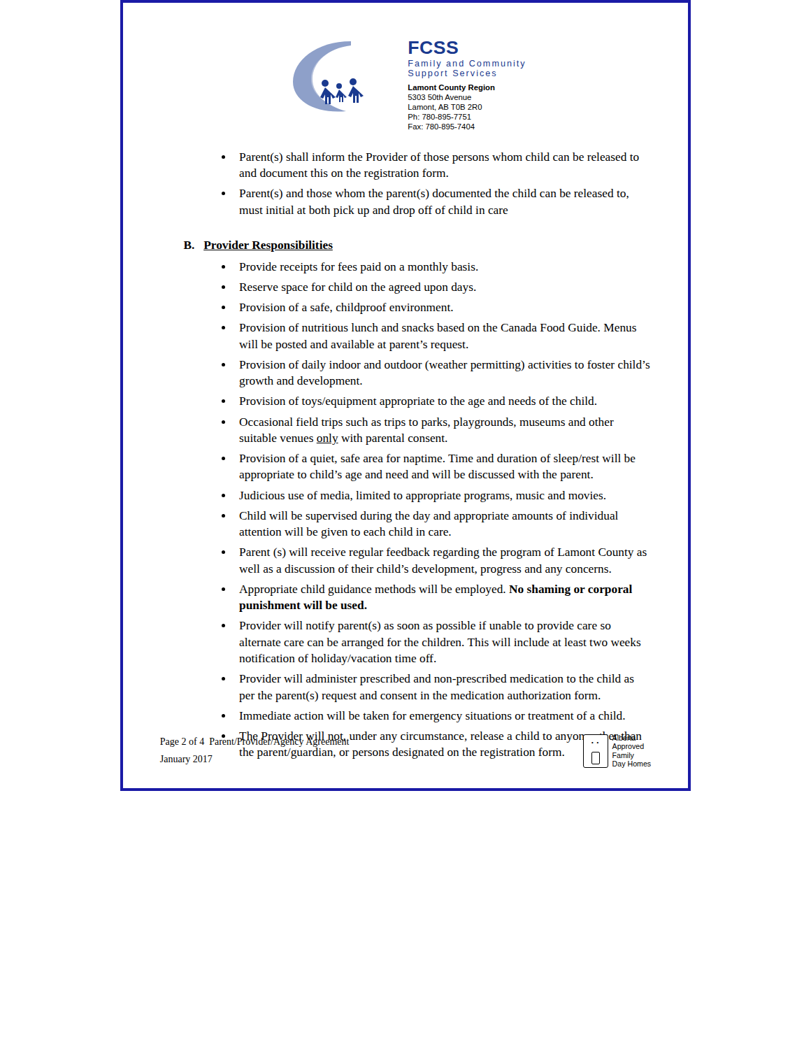FCSS
Family and Community
Support Services
Lamont County Region
5303 50th Avenue
Lamont, AB T0B 2R0
Ph: 780-895-7751
Fax: 780-895-7404
Parent(s) shall inform the Provider of those persons whom child can be released to and document this on the registration form.
Parent(s) and those whom the parent(s) documented the child can be released to, must initial at both pick up and drop off of child in care
B. Provider Responsibilities
Provide receipts for fees paid on a monthly basis.
Reserve space for child on the agreed upon days.
Provision of a safe, childproof environment.
Provision of nutritious lunch and snacks based on the Canada Food Guide. Menus will be posted and available at parent’s request.
Provision of daily indoor and outdoor (weather permitting) activities to foster child’s growth and development.
Provision of toys/equipment appropriate to the age and needs of the child.
Occasional field trips such as trips to parks, playgrounds, museums and other suitable venues only with parental consent.
Provision of a quiet, safe area for naptime. Time and duration of sleep/rest will be appropriate to child’s age and need and will be discussed with the parent.
Judicious use of media, limited to appropriate programs, music and movies.
Child will be supervised during the day and appropriate amounts of individual attention will be given to each child in care.
Parent (s) will receive regular feedback regarding the program of Lamont County as well as a discussion of their child’s development, progress and any concerns.
Appropriate child guidance methods will be employed. No shaming or corporal punishment will be used.
Provider will notify parent(s) as soon as possible if unable to provide care so alternate care can be arranged for the children. This will include at least two weeks notification of holiday/vacation time off.
Provider will administer prescribed and non-prescribed medication to the child as per the parent(s) request and consent in the medication authorization form.
Immediate action will be taken for emergency situations or treatment of a child.
The Provider will not, under any circumstance, release a child to anyone other than the parent/guardian, or persons designated on the registration form.
Page 2 of 4 Parent/Provider/Agency Agreement
January 2017
• •
Alberta
Approved
Family
Day Homes